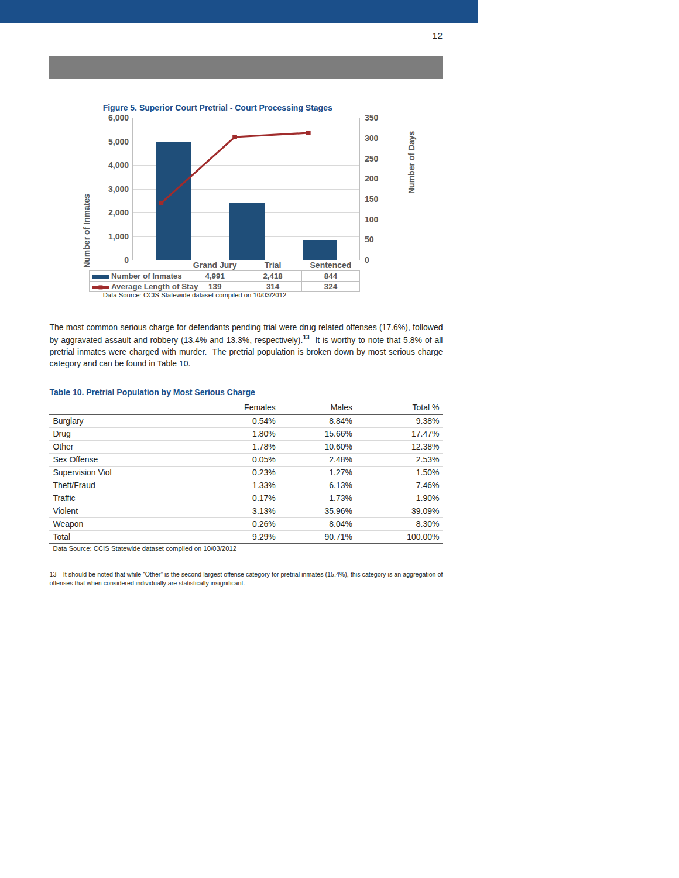12 ......
Figure 5. Superior Court Pretrial - Court Processing Stages
6,000
5,000
4,000
3,000
2,000
1,000
0
Number of Inmates
350
300
250
200
150
100
50
0
Number of Days
| | Grand Jury | Trial | Sentenced |
| Number of Inmates | 4,991 | 2,418 | 844 |
| Average Length of Stay | 139 | 314 | 324 |
Data Source: CCIS Statewide dataset compiled on 10/03/2012
The most common serious charge for defendants pending trial were drug related offenses (17.6%), followed by aggravated assault and robbery (13.4% and 13.3%, respectively).13 It is worthy to note that 5.8% of all pretrial inmates were charged with murder. The pretrial population is broken down by most serious charge category and can be found in Table 10.
Table 10. Pretrial Population by Most Serious Charge
| | Females | Males | Total % |
| --- | --- | --- | --- |
| Burglary | 0.54% | 8.84% | 9.38% |
| Drug | 1.80% | 15.66% | 17.47% |
| Other | 1.78% | 10.60% | 12.38% |
| Sex Offense | 0.05% | 2.48% | 2.53% |
| Supervision Viol | 0.23% | 1.27% | 1.50% |
| Theft/Fraud | 1.33% | 6.13% | 7.46% |
| Traffic | 0.17% | 1.73% | 1.90% |
| Violent | 3.13% | 35.96% | 39.09% |
| Weapon | 0.26% | 8.04% | 8.30% |
| Total | 9.29% | 90.71% | 100.00% |
| Data Source: CCIS Statewide dataset compiled on 10/03/2012 |
13 It should be noted that while “Other” is the second largest offense category for pretrial inmates (15.4%), this category is an aggregation of offenses that when considered individually are statistically insignificant.